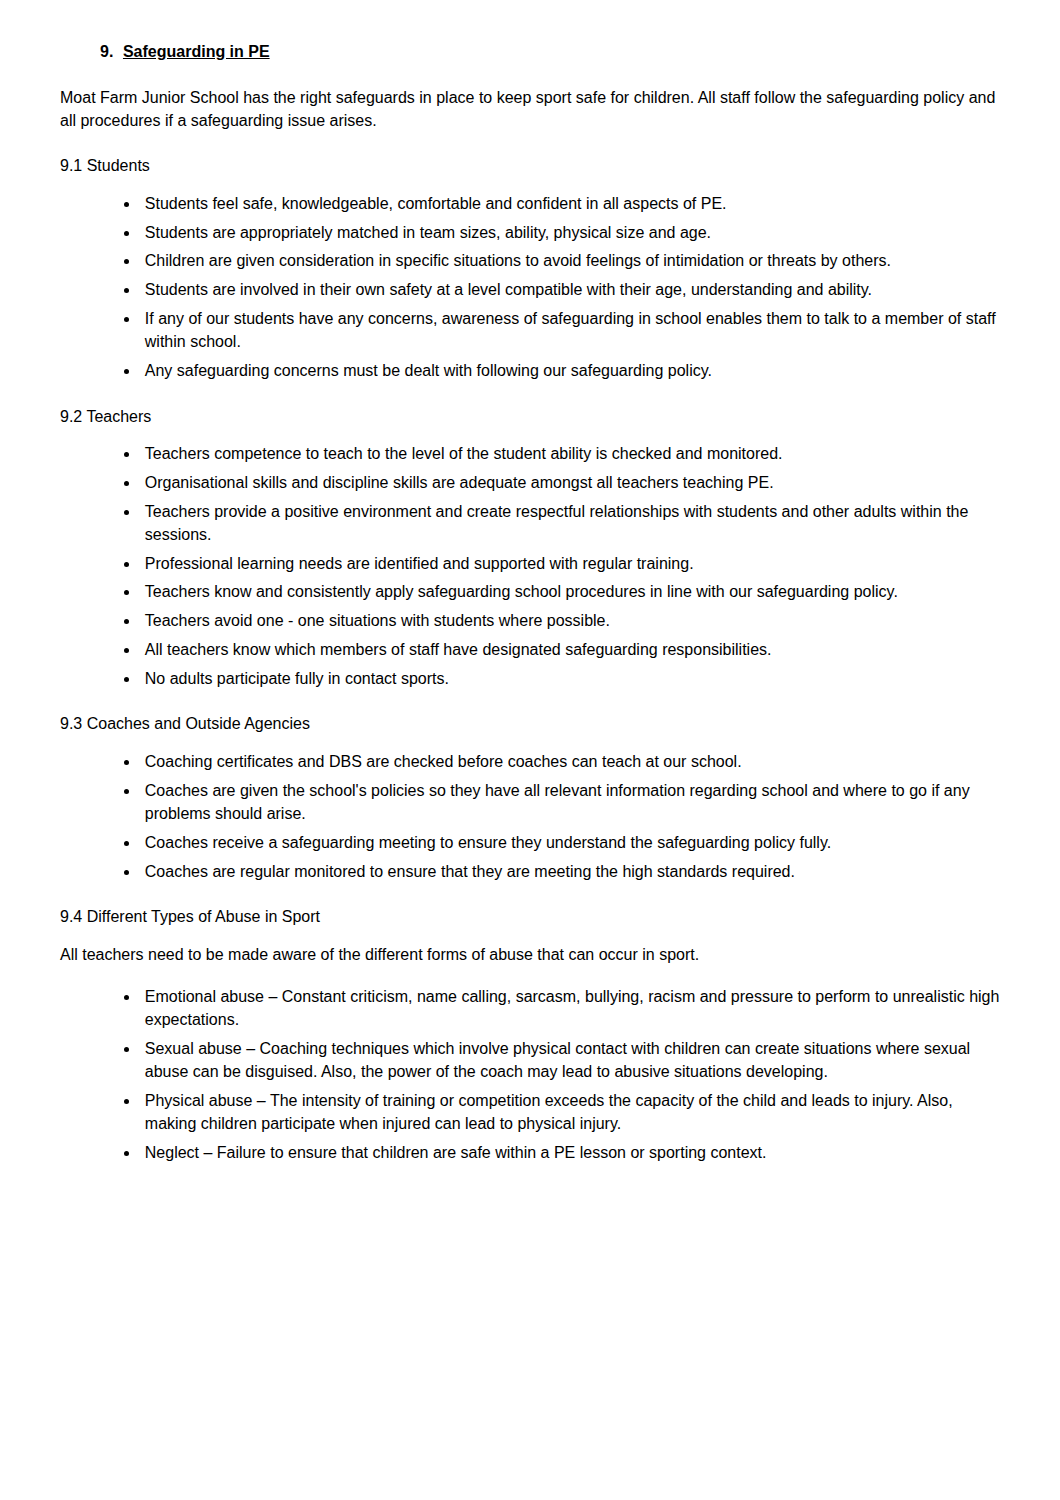9.
Safeguarding in PE
Moat Farm Junior School has the right safeguards in place to keep sport safe for children. All staff follow the safeguarding policy and all procedures if a safeguarding issue arises.
9.1 Students
Students feel safe, knowledgeable, comfortable and confident in all aspects of PE.
Students are appropriately matched in team sizes, ability, physical size and age.
Children are given consideration in specific situations to avoid feelings of intimidation or threats by others.
Students are involved in their own safety at a level compatible with their age, understanding and ability.
If any of our students have any concerns, awareness of safeguarding in school enables them to talk to a member of staff within school.
Any safeguarding concerns must be dealt with following our safeguarding policy.
9.2 Teachers
Teachers competence to teach to the level of the student ability is checked and monitored.
Organisational skills and discipline skills are adequate amongst all teachers teaching PE.
Teachers provide a positive environment and create respectful relationships with students and other adults within the sessions.
Professional learning needs are identified and supported with regular training.
Teachers know and consistently apply safeguarding school procedures in line with our safeguarding policy.
Teachers avoid one - one situations with students where possible.
All teachers know which members of staff have designated safeguarding responsibilities.
No adults participate fully in contact sports.
9.3 Coaches and Outside Agencies
Coaching certificates and DBS are checked before coaches can teach at our school.
Coaches are given the school's policies so they have all relevant information regarding school and where to go if any problems should arise.
Coaches receive a safeguarding meeting to ensure they understand the safeguarding policy fully.
Coaches are regular monitored to ensure that they are meeting the high standards required.
9.4 Different Types of Abuse in Sport
All teachers need to be made aware of the different forms of abuse that can occur in sport.
Emotional abuse – Constant criticism, name calling, sarcasm, bullying, racism and pressure to perform to unrealistic high expectations.
Sexual abuse – Coaching techniques which involve physical contact with children can create situations where sexual abuse can be disguised. Also, the power of the coach may lead to abusive situations developing.
Physical abuse – The intensity of training or competition exceeds the capacity of the child and leads to injury. Also, making children participate when injured can lead to physical injury.
Neglect – Failure to ensure that children are safe within a PE lesson or sporting context.